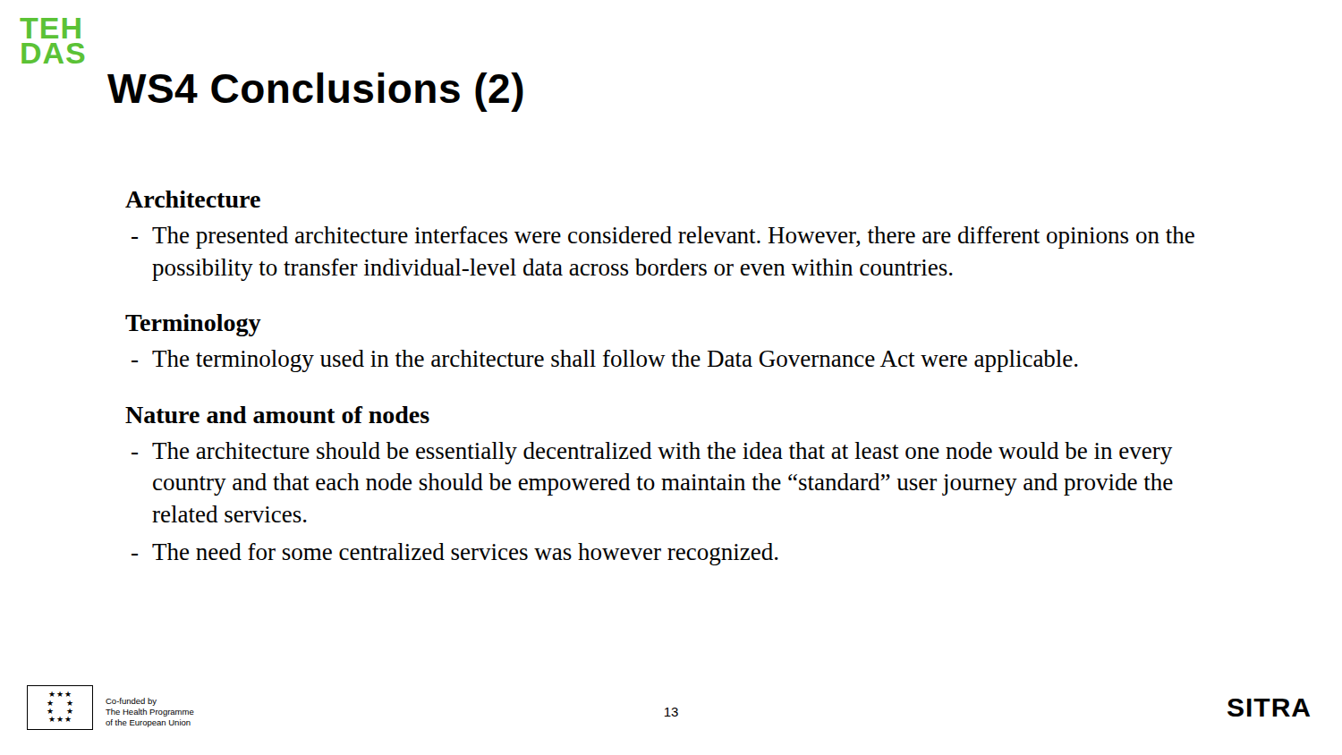TEH
DAS
WS4 Conclusions (2)
Architecture
The presented architecture interfaces were considered relevant. However, there are different opinions on the possibility to transfer individual-level data across borders or even within countries.
Terminology
The terminology used in the architecture shall follow the Data Governance Act were applicable.
Nature and amount of nodes
The architecture should be essentially decentralized with the idea that at least one node would be in every country and that each node should be empowered to maintain the “standard” user journey and provide the related services.
The need for some centralized services was however recognized.
★★★
★ ★
★ ★
★★★
Co-funded by
The Health Programme
of the European Union
13
SITRA